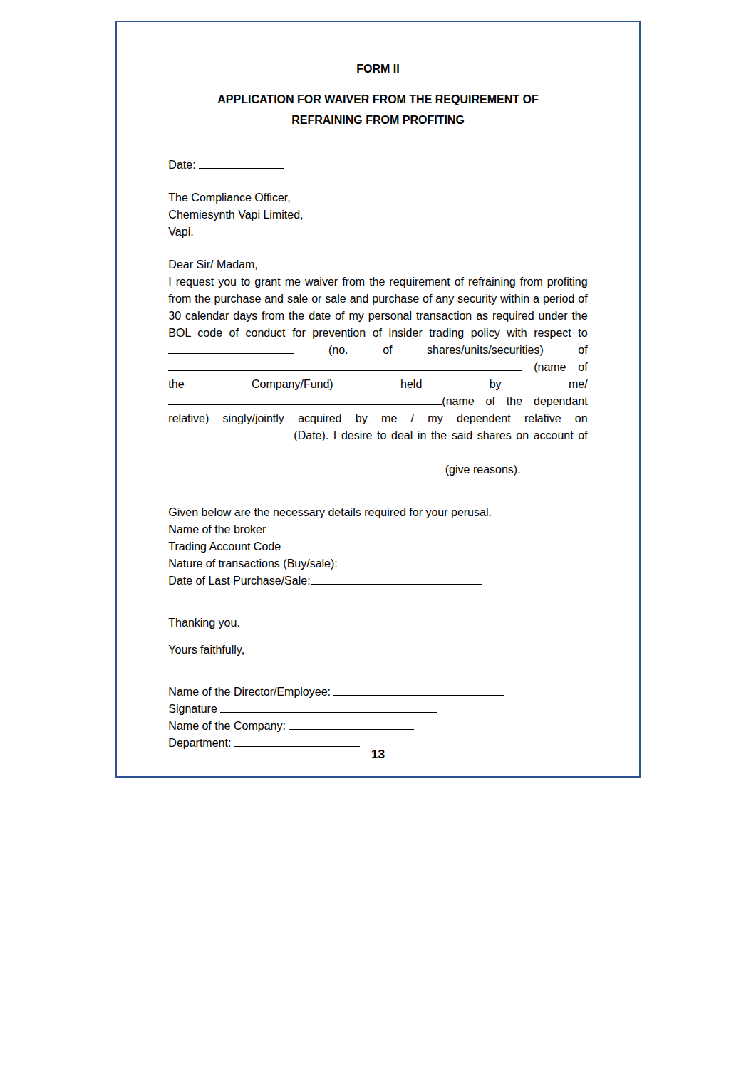FORM II
APPLICATION FOR WAIVER FROM THE REQUIREMENT OF
REFRAINING FROM PROFITING
Date:
The Compliance Officer,
Chemiesynth Vapi Limited,
Vapi.
Dear Sir/ Madam,
I request you to grant me waiver from the requirement of refraining from profiting from the purchase and sale or sale and purchase of any security within a period of 30 calendar days from the date of my personal transaction as required under the BOL code of conduct for prevention of insider trading policy with respect to (no. of shares/units/securities) of (name of the Company/Fund) held by me/ (name of the dependant relative) singly/jointly acquired by me / my dependent relative on (Date). I desire to deal in the said shares on account of (give reasons).
Given below are the necessary details required for your perusal.
Name of the broker
Trading Account Code
Nature of transactions (Buy/sale):
Date of Last Purchase/Sale:
Thanking you.
Yours faithfully,
Name of the Director/Employee:
Signature
Name of the Company:
Department:
13